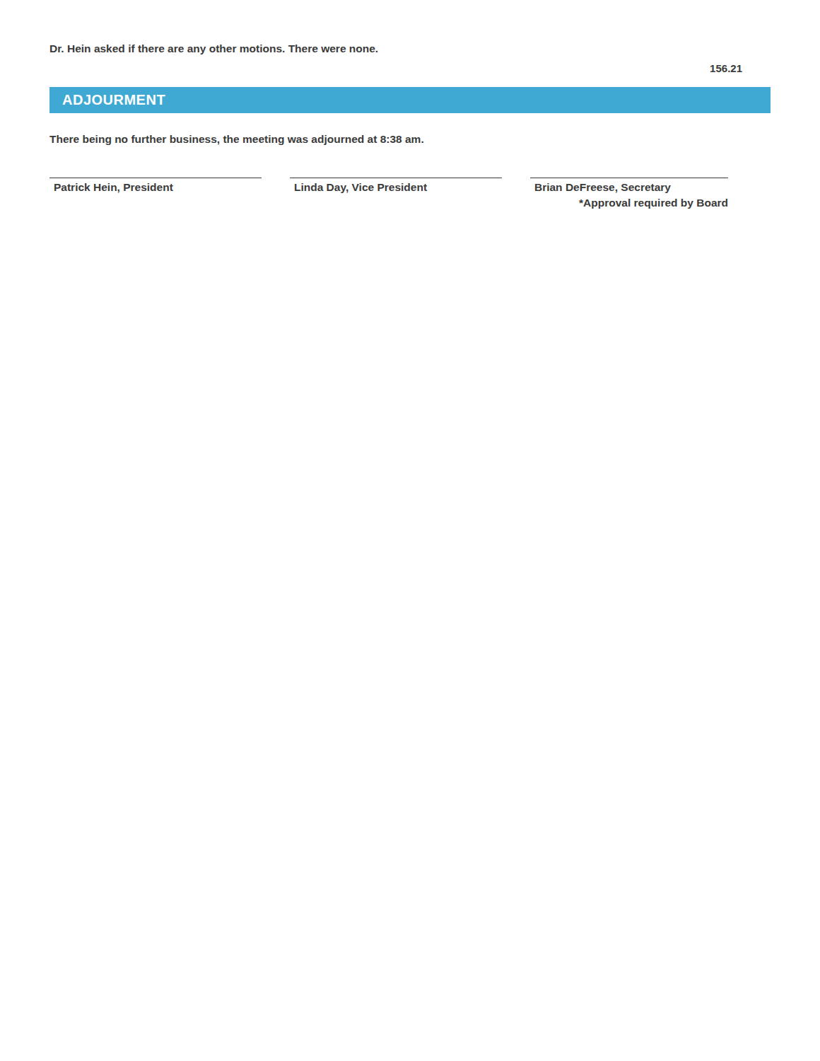Dr. Hein asked if there are any other motions. There were none.
156.21
ADJOURMENT
There being no further business, the meeting was adjourned at 8:38 am.
| Patrick Hein, President | | Linda Day, Vice President | | Brian DeFreese, Secretary |
*Approval required by Board